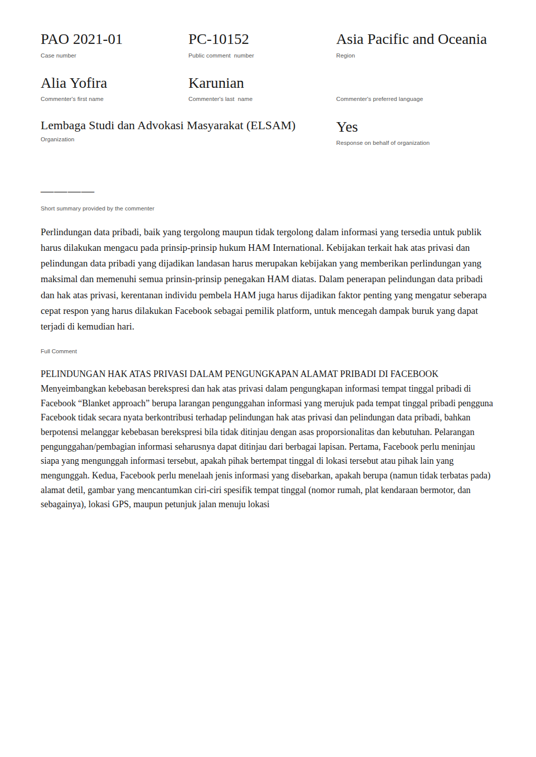PAO 2021-01
Case number
PC-10152
Public comment number
Asia Pacific and Oceania
Region
Alia Yofira
Commenter's first name
Karunian
Commenter's last name
Commenter's preferred language
Lembaga Studi dan Advokasi Masyarakat (ELSAM)
Organization
Yes
Response on behalf of organization
————
Short summary provided by the commenter
Perlindungan data pribadi, baik yang tergolong maupun tidak tergolong dalam informasi yang tersedia untuk publik harus dilakukan mengacu pada prinsip-prinsip hukum HAM International. Kebijakan terkait hak atas privasi dan pelindungan data pribadi yang dijadikan landasan harus merupakan kebijakan yang memberikan perlindungan yang maksimal dan memenuhi semua prinsin-prinsip penegakan HAM diatas. Dalam penerapan pelindungan data pribadi dan hak atas privasi, kerentanan individu pembela HAM juga harus dijadikan faktor penting yang mengatur seberapa cepat respon yang harus dilakukan Facebook sebagai pemilik platform, untuk mencegah dampak buruk yang dapat terjadi di kemudian hari.
Full Comment
PELINDUNGAN HAK ATAS PRIVASI DALAM PENGUNGKAPAN ALAMAT PRIBADI DI FACEBOOK Menyeimbangkan kebebasan berekspresi dan hak atas privasi dalam pengungkapan informasi tempat tinggal pribadi di Facebook “Blanket approach” berupa larangan pengunggahan informasi yang merujuk pada tempat tinggal pribadi pengguna Facebook tidak secara nyata berkontribusi terhadap pelindungan hak atas privasi dan pelindungan data pribadi, bahkan berpotensi melanggar kebebasan berekspresi bila tidak ditinjau dengan asas proporsionalitas dan kebutuhan. Pelarangan pengunggahan/pembagian informasi seharusnya dapat ditinjau dari berbagai lapisan. Pertama, Facebook perlu meninjau siapa yang mengunggah informasi tersebut, apakah pihak bertempat tinggal di lokasi tersebut atau pihak lain yang mengunggah. Kedua, Facebook perlu menelaah jenis informasi yang disebarkan, apakah berupa (namun tidak terbatas pada) alamat detil, gambar yang mencantumkan ciri-ciri spesifik tempat tinggal (nomor rumah, plat kendaraan bermotor, dan sebagainya), lokasi GPS, maupun petunjuk jalan menuju lokasi